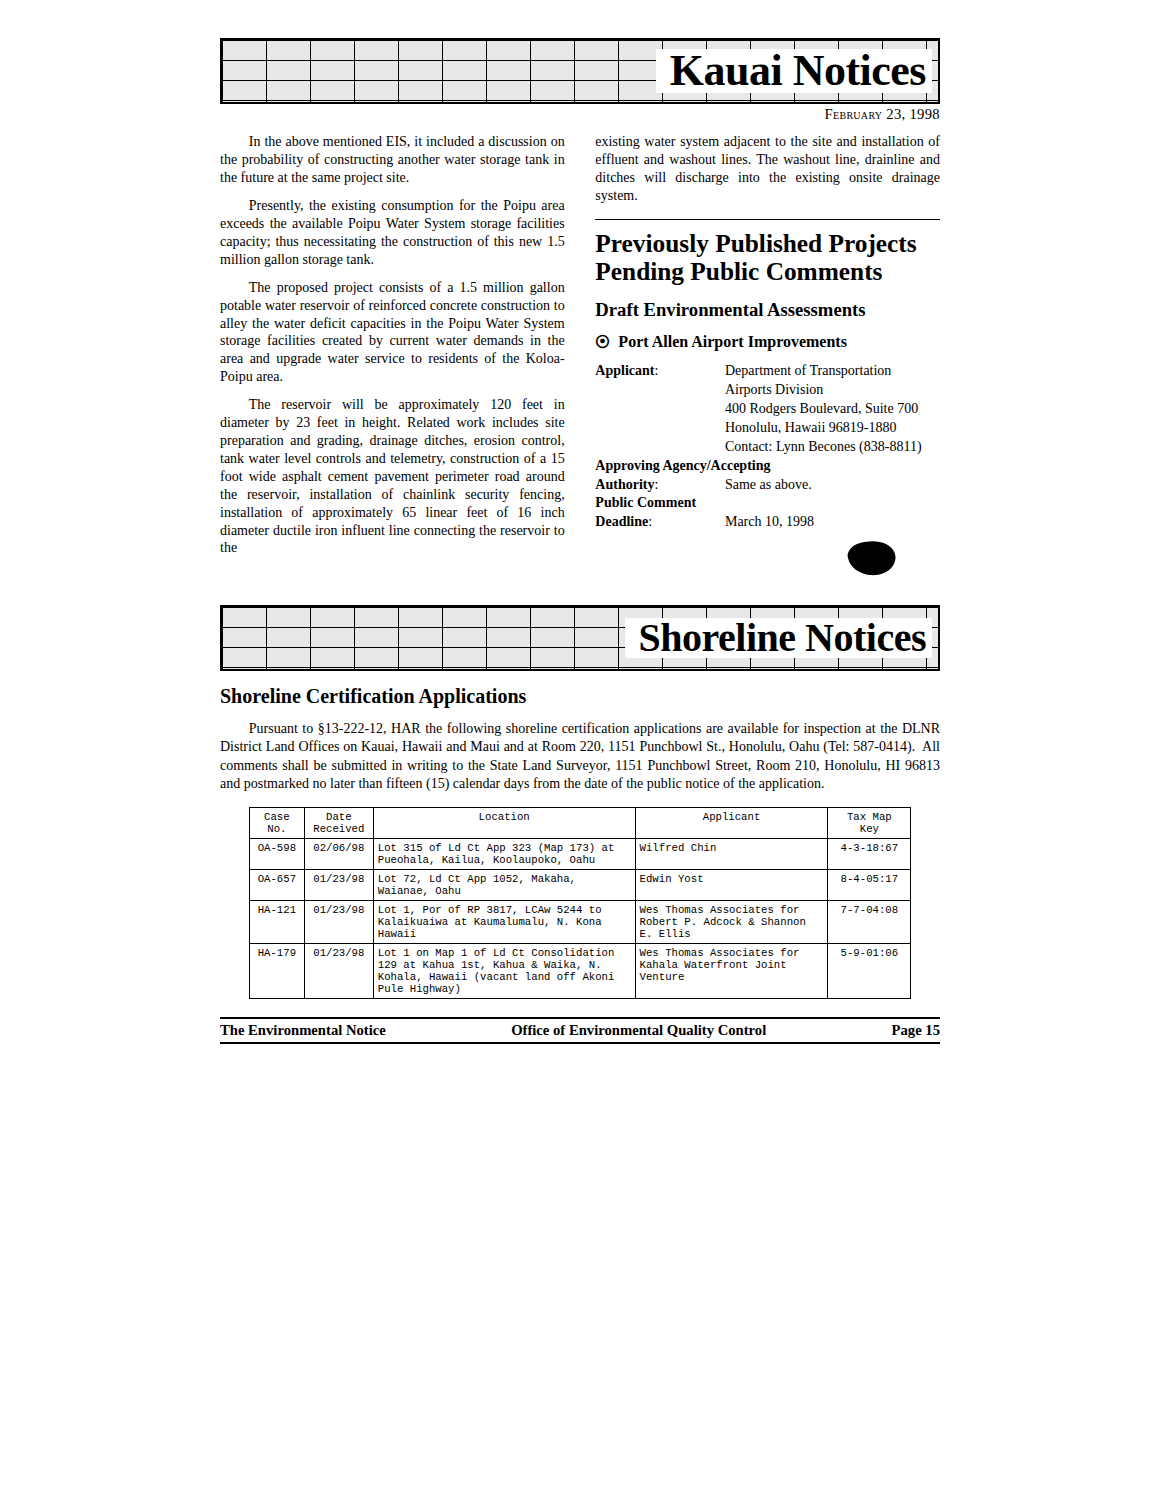Kauai Notices
February 23, 1998
In the above mentioned EIS, it included a discussion on the probability of constructing another water storage tank in the future at the same project site.
Presently, the existing consumption for the Poipu area exceeds the available Poipu Water System storage facilities capacity; thus necessitating the construction of this new 1.5 million gallon storage tank.
The proposed project consists of a 1.5 million gallon potable water reservoir of reinforced concrete construction to alley the water deficit capacities in the Poipu Water System storage facilities created by current water demands in the area and upgrade water service to residents of the Koloa-Poipu area.
The reservoir will be approximately 120 feet in diameter by 23 feet in height. Related work includes site preparation and grading, drainage ditches, erosion control, tank water level controls and telemetry, construction of a 15 foot wide asphalt cement pavement perimeter road around the reservoir, installation of chainlink security fencing, installation of approximately 65 linear feet of 16 inch diameter ductile iron influent line connecting the reservoir to the
existing water system adjacent to the site and installation of effluent and washout lines. The washout line, drainline and ditches will discharge into the existing onsite drainage system.
Previously Published Projects Pending Public Comments
Draft Environmental Assessments
⦿ Port Allen Airport Improvements
| Applicant : | Department of Transportation |
| | Airports Division |
| | 400 Rodgers Boulevard, Suite 700 |
| | Honolulu, Hawaii 96819-1880 |
| | Contact: Lynn Becones (838-8811) |
| Approving Agency/Accepting |
| Authority : | Same as above. |
| Public Comment |
| Deadline : | March 10, 1998 |
Shoreline Notices
Shoreline Certification Applications
Pursuant to §13-222-12, HAR the following shoreline certification applications are available for inspection at the DLNR District Land Offices on Kauai, Hawaii and Maui and at Room 220, 1151 Punchbowl St., Honolulu, Oahu (Tel: 587-0414). All comments shall be submitted in writing to the State Land Surveyor, 1151 Punchbowl Street, Room 210, Honolulu, HI 96813 and postmarked no later than fifteen (15) calendar days from the date of the public notice of the application.
| Case No. | Date Received | Location | Applicant | Tax Map Key |
| --- | --- | --- | --- | --- |
| OA-598 | 02/06/98 | Lot 315 of Ld Ct App 323 (Map 173) at Pueohala, Kailua, Koolaupoko, Oahu | Wilfred Chin | 4-3-18:67 |
| OA-657 | 01/23/98 | Lot 72, Ld Ct App 1052, Makaha, Waianae, Oahu | Edwin Yost | 8-4-05:17 |
| HA-121 | 01/23/98 | Lot 1, Por of RP 3817, LCAw 5244 to Kalaikuaiwa at Kaumalumalu, N. Kona Hawaii | Wes Thomas Associates for Robert P. Adcock & Shannon E. Ellis | 7-7-04:08 |
| HA-179 | 01/23/98 | Lot 1 on Map 1 of Ld Ct Consolidation 129 at Kahua 1st, Kahua & Waika, N. Kohala, Hawaii (vacant land off Akoni Pule Highway) | Wes Thomas Associates for Kahala Waterfront Joint Venture | 5-9-01:06 |
The Environmental Notice
Office of Environmental Quality Control
Page 15